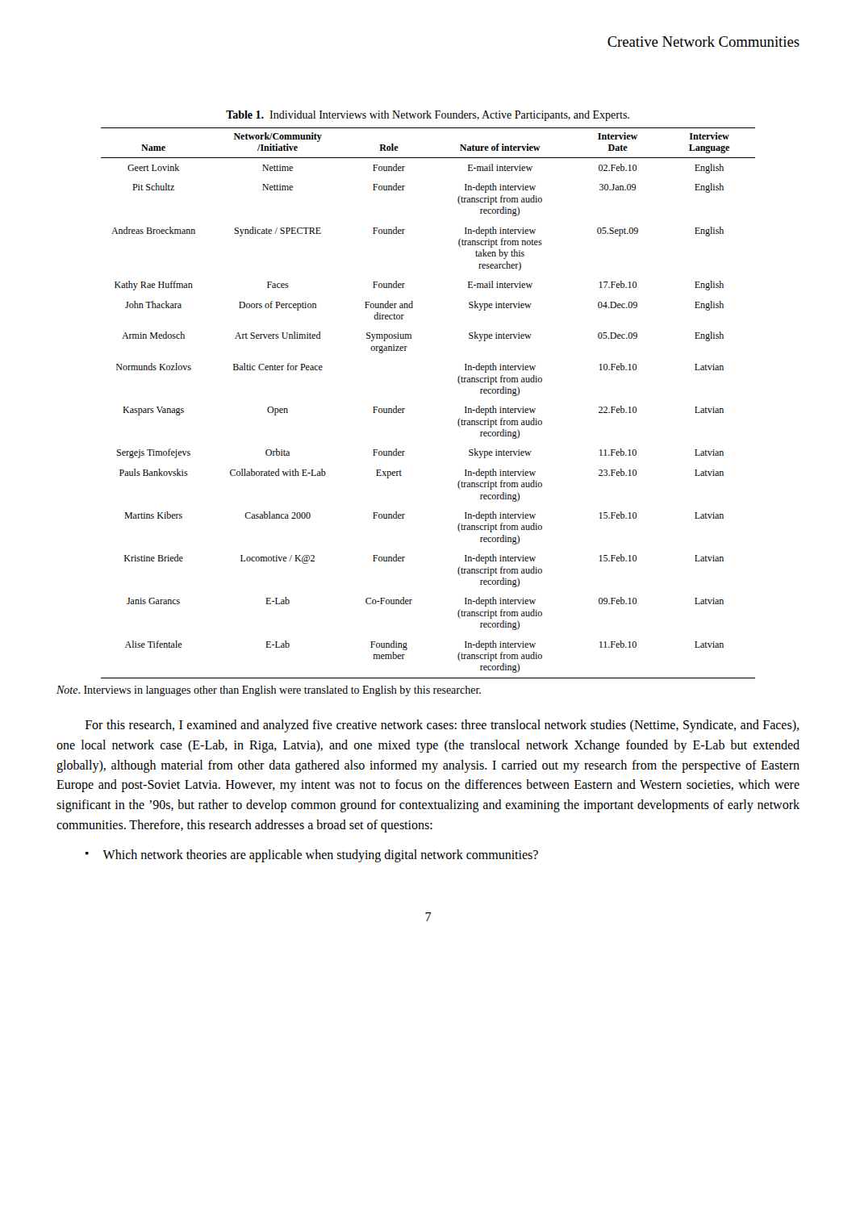Creative Network Communities
Table 1. Individual Interviews with Network Founders, Active Participants, and Experts.
| Name | Network/Community /Initiative | Role | Nature of interview | Interview Date | Interview Language |
| --- | --- | --- | --- | --- | --- |
| Geert Lovink | Nettime | Founder | E-mail interview | 02.Feb.10 | English |
| Pit Schultz | Nettime | Founder | In-depth interview (transcript from audio recording) | 30.Jan.09 | English |
| Andreas Broeckmann | Syndicate / SPECTRE | Founder | In-depth interview (transcript from notes taken by this researcher) | 05.Sept.09 | English |
| Kathy Rae Huffman | Faces | Founder | E-mail interview | 17.Feb.10 | English |
| John Thackara | Doors of Perception | Founder and director | Skype interview | 04.Dec.09 | English |
| Armin Medosch | Art Servers Unlimited | Symposium organizer | Skype interview | 05.Dec.09 | English |
| Normunds Kozlovs | Baltic Center for Peace | | In-depth interview (transcript from audio recording) | 10.Feb.10 | Latvian |
| Kaspars Vanags | Open | Founder | In-depth interview (transcript from audio recording) | 22.Feb.10 | Latvian |
| Sergejs Timofejevs | Orbita | Founder | Skype interview | 11.Feb.10 | Latvian |
| Pauls Bankovskis | Collaborated with E-Lab | Expert | In-depth interview (transcript from audio recording) | 23.Feb.10 | Latvian |
| Martins Kibers | Casablanca 2000 | Founder | In-depth interview (transcript from audio recording) | 15.Feb.10 | Latvian |
| Kristine Briede | Locomotive / K@2 | Founder | In-depth interview (transcript from audio recording) | 15.Feb.10 | Latvian |
| Janis Garancs | E-Lab | Co-Founder | In-depth interview (transcript from audio recording) | 09.Feb.10 | Latvian |
| Alise Tifentale | E-Lab | Founding member | In-depth interview (transcript from audio recording) | 11.Feb.10 | Latvian |
Note. Interviews in languages other than English were translated to English by this researcher.
For this research, I examined and analyzed five creative network cases: three translocal network studies (Nettime, Syndicate, and Faces), one local network case (E-Lab, in Riga, Latvia), and one mixed type (the translocal network Xchange founded by E-Lab but extended globally), although material from other data gathered also informed my analysis. I carried out my research from the perspective of Eastern Europe and post-Soviet Latvia. However, my intent was not to focus on the differences between Eastern and Western societies, which were significant in the ’90s, but rather to develop common ground for contextualizing and examining the important developments of early network communities. Therefore, this research addresses a broad set of questions:
Which network theories are applicable when studying digital network communities?
7